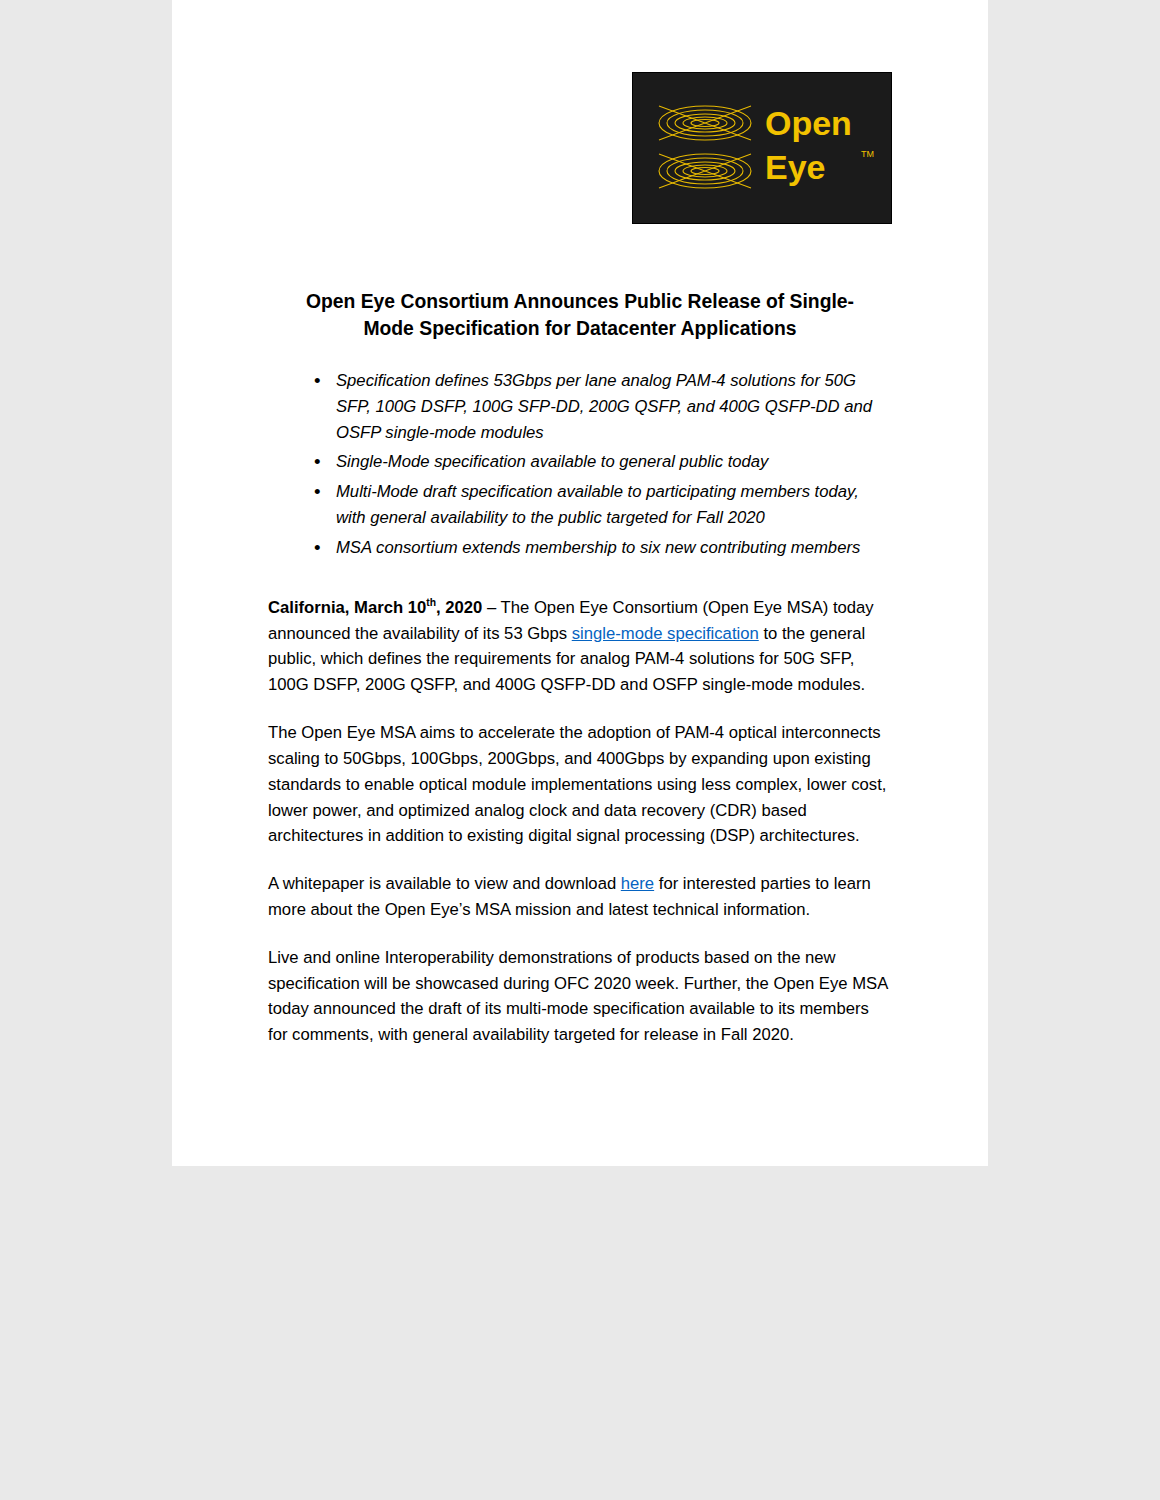Open Eye TM
Open Eye Consortium Announces Public Release of Single-Mode Specification for Datacenter Applications
Specification defines 53Gbps per lane analog PAM-4 solutions for 50G SFP, 100G DSFP, 100G SFP-DD, 200G QSFP, and 400G QSFP-DD and OSFP single-mode modules
Single-Mode specification available to general public today
Multi-Mode draft specification available to participating members today, with general availability to the public targeted for Fall 2020
MSA consortium extends membership to six new contributing members
California, March 10th, 2020 – The Open Eye Consortium (Open Eye MSA) today announced the availability of its 53 Gbps single-mode specification to the general public, which defines the requirements for analog PAM-4 solutions for 50G SFP, 100G DSFP, 200G QSFP, and 400G QSFP-DD and OSFP single-mode modules.
The Open Eye MSA aims to accelerate the adoption of PAM-4 optical interconnects scaling to 50Gbps, 100Gbps, 200Gbps, and 400Gbps by expanding upon existing standards to enable optical module implementations using less complex, lower cost, lower power, and optimized analog clock and data recovery (CDR) based architectures in addition to existing digital signal processing (DSP) architectures.
A whitepaper is available to view and download here for interested parties to learn more about the Open Eye’s MSA mission and latest technical information.
Live and online Interoperability demonstrations of products based on the new specification will be showcased during OFC 2020 week. Further, the Open Eye MSA today announced the draft of its multi-mode specification available to its members for comments, with general availability targeted for release in Fall 2020.